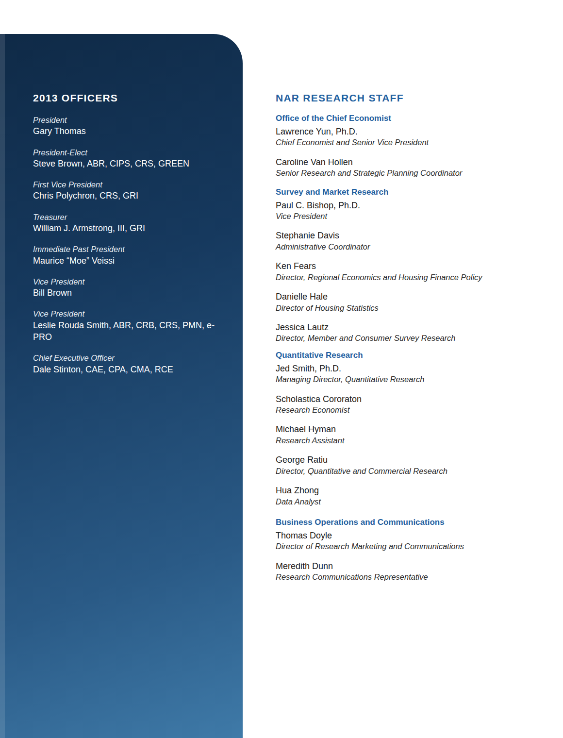2013 Officers
President
Gary Thomas
President-Elect
Steve Brown, ABR, CIPS, CRS, GREEN
First Vice President
Chris Polychron, CRS, GRI
Treasurer
William J. Armstrong, III, GRI
Immediate Past President
Maurice “Moe” Veissi
Vice President
Bill Brown
Vice President
Leslie Rouda Smith, ABR, CRB, CRS, PMN, e-PRO
Chief Executive Officer
Dale Stinton, CAE, CPA, CMA, RCE
NAR Research Staff
Office of the Chief Economist
Lawrence Yun, Ph.D.
Chief Economist and Senior Vice President
Caroline Van Hollen
Senior Research and Strategic Planning Coordinator
Survey and Market Research
Paul C. Bishop, Ph.D.
Vice President
Stephanie Davis
Administrative Coordinator
Ken Fears
Director, Regional Economics and Housing Finance Policy
Danielle Hale
Director of Housing Statistics
Jessica Lautz
Director, Member and Consumer Survey Research
Quantitative Research
Jed Smith, Ph.D.
Managing Director, Quantitative Research
Scholastica Cororaton
Research Economist
Michael Hyman
Research Assistant
George Ratiu
Director, Quantitative and Commercial Research
Hua Zhong
Data Analyst
Business Operations and Communications
Thomas Doyle
Director of Research Marketing and Communications
Meredith Dunn
Research Communications Representative